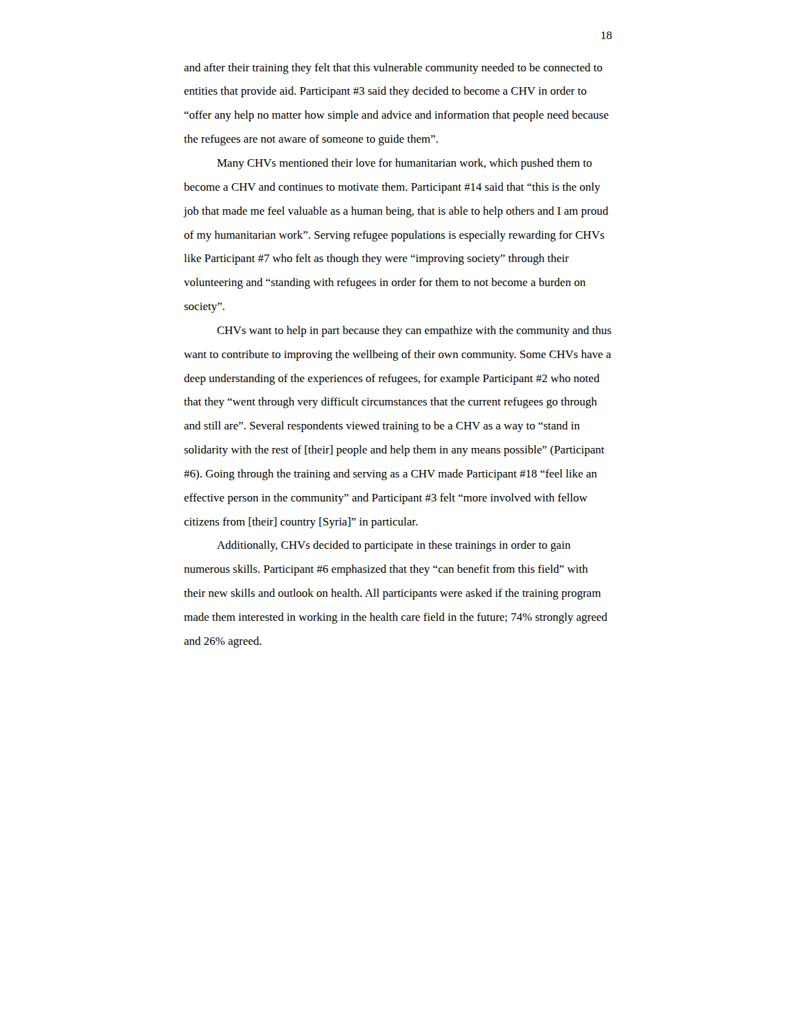18
and after their training they felt that this vulnerable community needed to be connected to entities that provide aid. Participant #3 said they decided to become a CHV in order to “offer any help no matter how simple and advice and information that people need because the refugees are not aware of someone to guide them”.
Many CHVs mentioned their love for humanitarian work, which pushed them to become a CHV and continues to motivate them. Participant #14 said that “this is the only job that made me feel valuable as a human being, that is able to help others and I am proud of my humanitarian work”. Serving refugee populations is especially rewarding for CHVs like Participant #7 who felt as though they were “improving society” through their volunteering and “standing with refugees in order for them to not become a burden on society”.
CHVs want to help in part because they can empathize with the community and thus want to contribute to improving the wellbeing of their own community. Some CHVs have a deep understanding of the experiences of refugees, for example Participant #2 who noted that they “went through very difficult circumstances that the current refugees go through and still are”. Several respondents viewed training to be a CHV as a way to “stand in solidarity with the rest of [their] people and help them in any means possible” (Participant #6). Going through the training and serving as a CHV made Participant #18 “feel like an effective person in the community” and Participant #3 felt “more involved with fellow citizens from [their] country [Syria]” in particular.
Additionally, CHVs decided to participate in these trainings in order to gain numerous skills. Participant #6 emphasized that they “can benefit from this field” with their new skills and outlook on health. All participants were asked if the training program made them interested in working in the health care field in the future; 74% strongly agreed and 26% agreed.